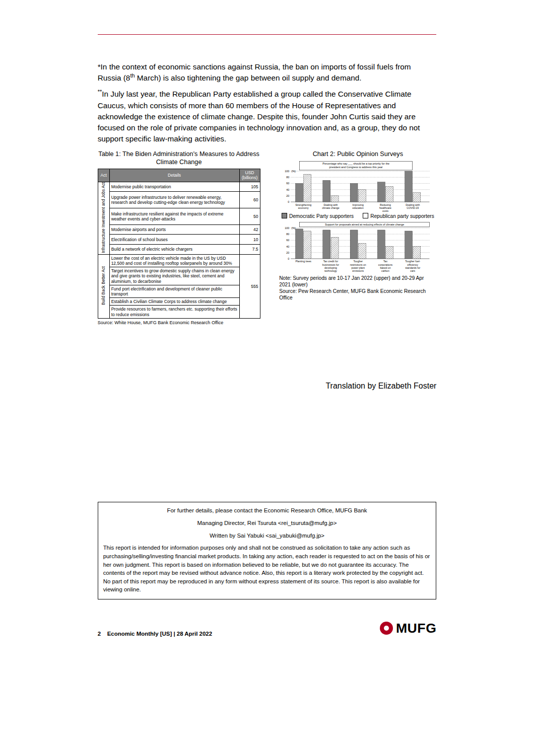*In the context of economic sanctions against Russia, the ban on imports of fossil fuels from Russia (8th March) is also tightening the gap between oil supply and demand.
**In July last year, the Republican Party established a group called the Conservative Climate Caucus, which consists of more than 60 members of the House of Representatives and acknowledge the existence of climate change. Despite this, founder John Curtis said they are focused on the role of private companies in technology innovation and, as a group, they do not support specific law-making activities.
Table 1: The Biden Administration's Measures to Address Climate Change
| Act | Details | USD (billions) |
| --- | --- | --- |
| Infrastructure Investment and Jobs Act | Modernise public transportation | 105 |
| Upgrade power infrastructure to deliver renewable energy, research and develop cutting-edge clean energy technology | 60 |
| Make infrastructure resilient against the impacts of extreme weather events and cyber-attacks | 50 |
| Modernise airports and ports | 42 |
| Electrification of school buses | 10 |
| Build a network of electric vehicle chargers | 7.5 |
| Build Back Better Act | Lower the cost of an electric vehicle made in the US by USD 12,500 and cost of installing rooftop solarpanels by around 30% | 555 |
| Target incentives to grow domestic supply chains in clean energy and give grants to existing industries, like steel, cement and aluminium, to decarbonise |
| Fund port electrification and development of cleaner public transport |
| Establish a Civilian Climate Corps to address climate change |
| Provide resources to farmers, ranchers etc. supporting their efforts to reduce emissions |
Source: White House, MUFG Bank Economic Research Office
Chart 2: Public Opinion Surveys
Percentage who say ___ should be a top priority for the president and Congress to address this year 100 80 60 40 20 0 (%) Strengthening economy Dealing with climate change Improving education Reducing healthcare costs Dealing with COVID-19
Democratic Party supporters Republican party supporters
Support for proposals aimed at reducing effects of climate change 100 80 60 40 20 0 (%) Planting trees Tax credit for businesses for developing technology Tougher restrictions on power plant emissions Tax corporations based on carbon Tougher fuel- efficiency standards for cars
Note: Survey periods are 10-17 Jan 2022 (upper) and 20-29 Apr 2021 (lower)
Source: Pew Research Center, MUFG Bank Economic Research Office
Translation by Elizabeth Foster
For further details, please contact the Economic Research Office, MUFG Bank
Managing Director, Rei Tsuruta <rei_tsuruta@mufg.jp>
Written by Sai Yabuki <sai_yabuki@mufg.jp>
This report is intended for information purposes only and shall not be construed as solicitation to take any action such as purchasing/selling/investing financial market products. In taking any action, each reader is requested to act on the basis of his or her own judgment. This report is based on information believed to be reliable, but we do not guarantee its accuracy. The contents of the report may be revised without advance notice. Also, this report is a literary work protected by the copyright act. No part of this report may be reproduced in any form without express statement of its source. This report is also available for viewing online.
2 Economic Monthly [US] | 28 April 2022
MUFG